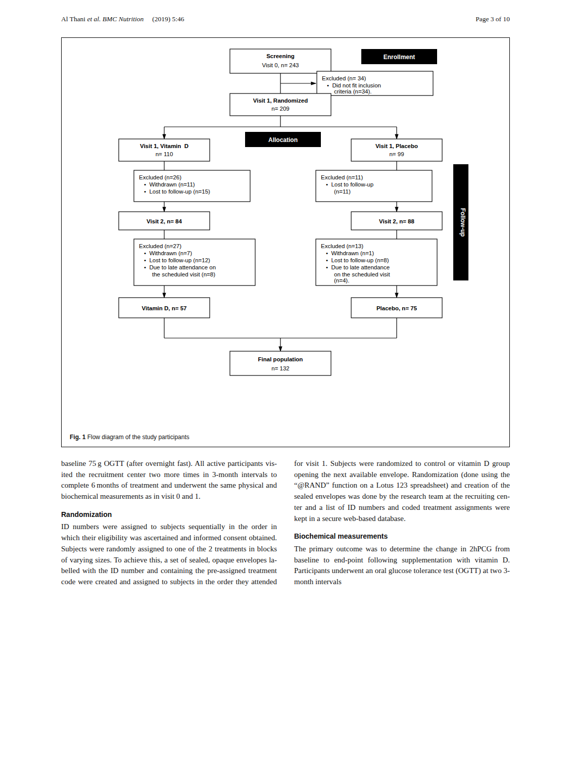Al Thani et al. BMC Nutrition (2019) 5:46
Page 3 of 10
Screening Visit 0, n= 243 Enrollment Excluded (n= 34) • Did not fit inclusion criteria (n=34). Visit 1, Randomized n= 209 Allocation Visit 1, Vitamin D n= 110 Visit 1, Placebo n= 99 Follow-up Excluded (n=26) • Withdrawn (n=11) • Lost to follow-up (n=15) Excluded (n=11) • Lost to follow-up (n=11) Visit 2, n= 84 Visit 2, n= 88 Excluded (n=27) • Withdrawn (n=7) • Lost to follow-up (n=12) • Due to late attendance on the scheduled visit (n=8) Excluded (n=13) • Withdrawn (n=1) • Lost to follow-up (n=8) • Due to late attendance on the scheduled visit (n=4). Vitamin D, n= 57 Placebo, n= 75 Final population n= 132
Fig. 1 Flow diagram of the study participants
baseline 75 g OGTT (after overnight fast). All active participants visited the recruitment center two more times in 3-month intervals to complete 6 months of treatment and underwent the same physical and biochemical measurements as in visit 0 and 1.
Randomization
ID numbers were assigned to subjects sequentially in the order in which their eligibility was ascertained and informed consent obtained. Subjects were randomly assigned to one of the 2 treatments in blocks of varying sizes. To achieve this, a set of sealed, opaque envelopes labelled with the ID number and containing the pre-assigned treatment code were created and assigned to subjects in the order they attended for visit 1. Subjects were randomized to control or vitamin D group opening the next available envelope. Randomization (done using the “@RAND” function on a Lotus 123 spreadsheet) and creation of the sealed envelopes was done by the research team at the recruiting center and a list of ID numbers and coded treatment assignments were kept in a secure web-based database.
Biochemical measurements
The primary outcome was to determine the change in 2hPCG from baseline to end-point following supplementation with vitamin D. Participants underwent an oral glucose tolerance test (OGTT) at two 3-month intervals